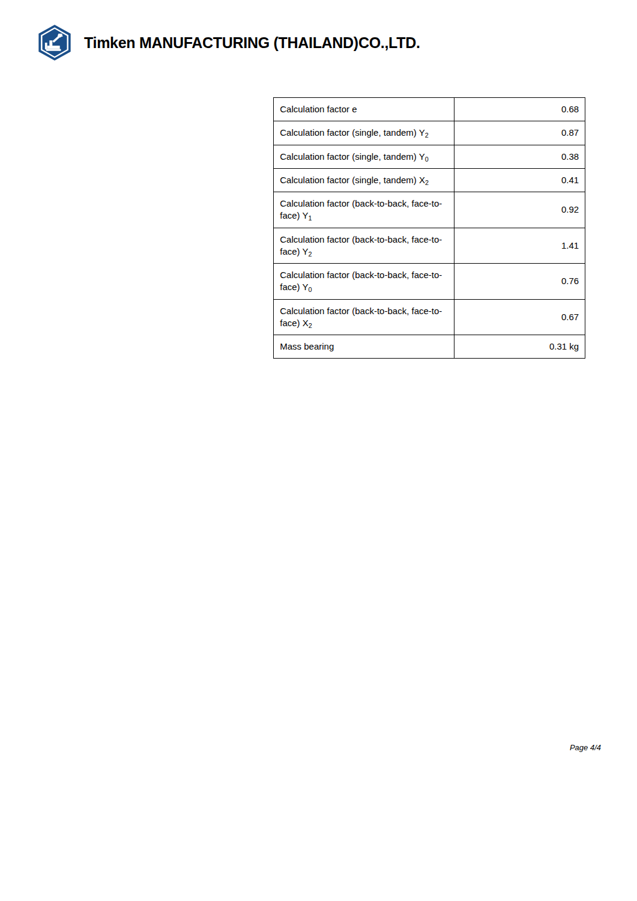Timken MANUFACTURING (THAILAND)CO.,LTD.
| Calculation factor e | 0.68 |
| Calculation factor (single, tandem) Y 2 | 0.87 |
| Calculation factor (single, tandem) Y 0 | 0.38 |
| Calculation factor (single, tandem) X 2 | 0.41 |
| Calculation factor (back-to-back, face-to-face) Y 1 | 0.92 |
| Calculation factor (back-to-back, face-to-face) Y 2 | 1.41 |
| Calculation factor (back-to-back, face-to-face) Y 0 | 0.76 |
| Calculation factor (back-to-back, face-to-face) X 2 | 0.67 |
| Mass bearing | 0.31 kg |
Page 4/4